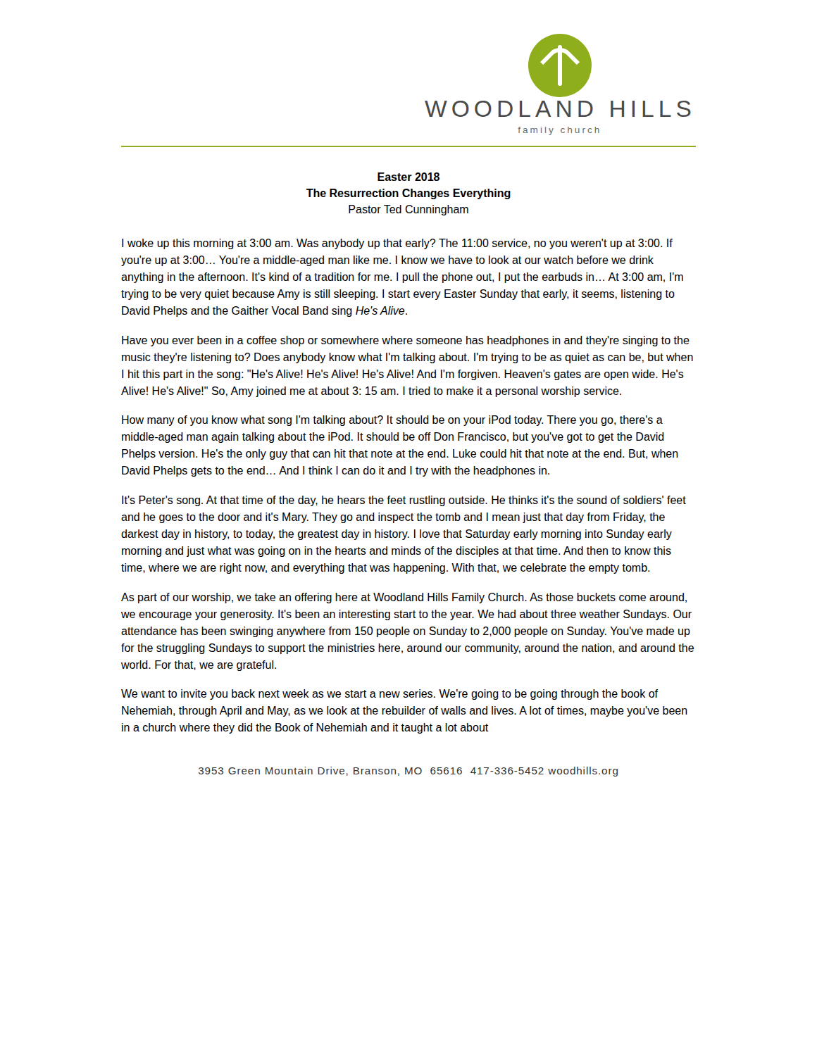WOODLAND HILLS
family church
Easter 2018
The Resurrection Changes Everything
Pastor Ted Cunningham
I woke up this morning at 3:00 am. Was anybody up that early? The 11:00 service, no you weren't up at 3:00. If you're up at 3:00… You're a middle-aged man like me. I know we have to look at our watch before we drink anything in the afternoon. It's kind of a tradition for me. I pull the phone out, I put the earbuds in… At 3:00 am, I'm trying to be very quiet because Amy is still sleeping. I start every Easter Sunday that early, it seems, listening to David Phelps and the Gaither Vocal Band sing He's Alive.
Have you ever been in a coffee shop or somewhere where someone has headphones in and they're singing to the music they're listening to? Does anybody know what I'm talking about. I'm trying to be as quiet as can be, but when I hit this part in the song: "He's Alive! He's Alive! He's Alive! And I'm forgiven. Heaven's gates are open wide. He's Alive! He's Alive!" So, Amy joined me at about 3: 15 am. I tried to make it a personal worship service.
How many of you know what song I'm talking about? It should be on your iPod today. There you go, there's a middle-aged man again talking about the iPod. It should be off Don Francisco, but you've got to get the David Phelps version. He's the only guy that can hit that note at the end. Luke could hit that note at the end. But, when David Phelps gets to the end… And I think I can do it and I try with the headphones in.
It's Peter's song. At that time of the day, he hears the feet rustling outside. He thinks it's the sound of soldiers' feet and he goes to the door and it's Mary. They go and inspect the tomb and I mean just that day from Friday, the darkest day in history, to today, the greatest day in history. I love that Saturday early morning into Sunday early morning and just what was going on in the hearts and minds of the disciples at that time. And then to know this time, where we are right now, and everything that was happening. With that, we celebrate the empty tomb.
As part of our worship, we take an offering here at Woodland Hills Family Church. As those buckets come around, we encourage your generosity. It's been an interesting start to the year. We had about three weather Sundays. Our attendance has been swinging anywhere from 150 people on Sunday to 2,000 people on Sunday. You've made up for the struggling Sundays to support the ministries here, around our community, around the nation, and around the world. For that, we are grateful.
We want to invite you back next week as we start a new series. We're going to be going through the book of Nehemiah, through April and May, as we look at the rebuilder of walls and lives. A lot of times, maybe you've been in a church where they did the Book of Nehemiah and it taught a lot about
3953 Green Mountain Drive, Branson, MO 65616 417-336-5452 woodhills.org